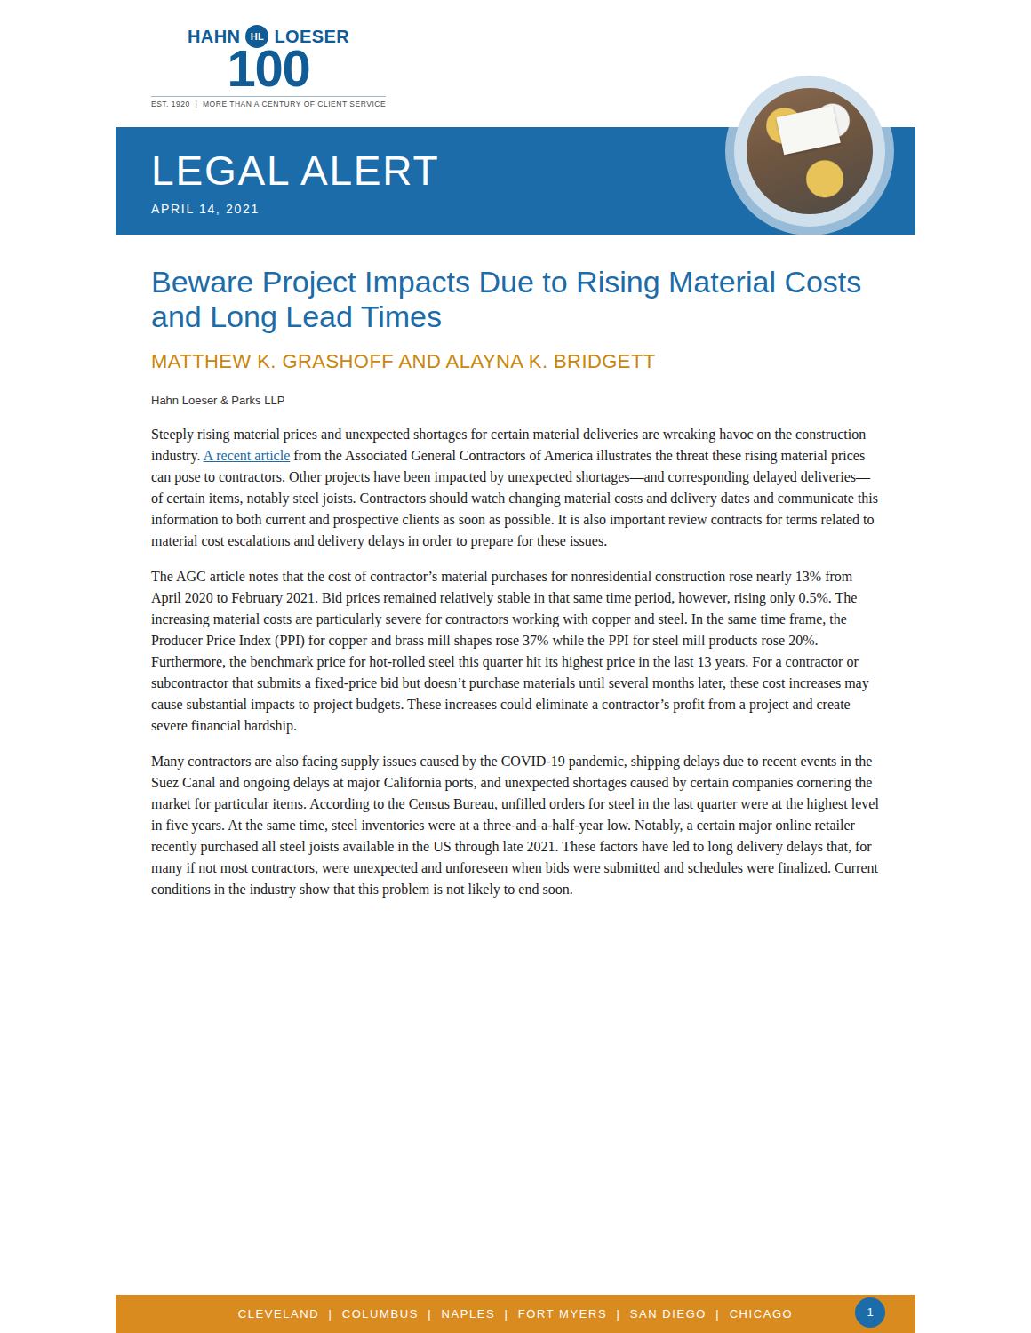Hahn HL Loeser
100
EST. 1920 | MORE THAN A CENTURY OF CLIENT SERVICE
Legal Alert
April 14, 2021
Beware Project Impacts Due to Rising Material Costs and Long Lead Times
Matthew K. Grashoff and Alayna K. Bridgett
Hahn Loeser & Parks LLP
Steeply rising material prices and unexpected shortages for certain material deliveries are wreaking havoc on the construction industry. A recent article from the Associated General Contractors of America illustrates the threat these rising material prices can pose to contractors. Other projects have been impacted by unexpected shortages—and corresponding delayed deliveries—of certain items, notably steel joists. Contractors should watch changing material costs and delivery dates and communicate this information to both current and prospective clients as soon as possible. It is also important review contracts for terms related to material cost escalations and delivery delays in order to prepare for these issues.
The AGC article notes that the cost of contractor’s material purchases for nonresidential construction rose nearly 13% from April 2020 to February 2021. Bid prices remained relatively stable in that same time period, however, rising only 0.5%. The increasing material costs are particularly severe for contractors working with copper and steel. In the same time frame, the Producer Price Index (PPI) for copper and brass mill shapes rose 37% while the PPI for steel mill products rose 20%. Furthermore, the benchmark price for hot-rolled steel this quarter hit its highest price in the last 13 years. For a contractor or subcontractor that submits a fixed-price bid but doesn’t purchase materials until several months later, these cost increases may cause substantial impacts to project budgets. These increases could eliminate a contractor’s profit from a project and create severe financial hardship.
Many contractors are also facing supply issues caused by the COVID-19 pandemic, shipping delays due to recent events in the Suez Canal and ongoing delays at major California ports, and unexpected shortages caused by certain companies cornering the market for particular items. According to the Census Bureau, unfilled orders for steel in the last quarter were at the highest level in five years. At the same time, steel inventories were at a three-and-a-half-year low. Notably, a certain major online retailer recently purchased all steel joists available in the US through late 2021. These factors have led to long delivery delays that, for many if not most contractors, were unexpected and unforeseen when bids were submitted and schedules were finalized. Current conditions in the industry show that this problem is not likely to end soon.
Cleveland | Columbus | Naples | Fort Myers | San Diego | Chicago
1